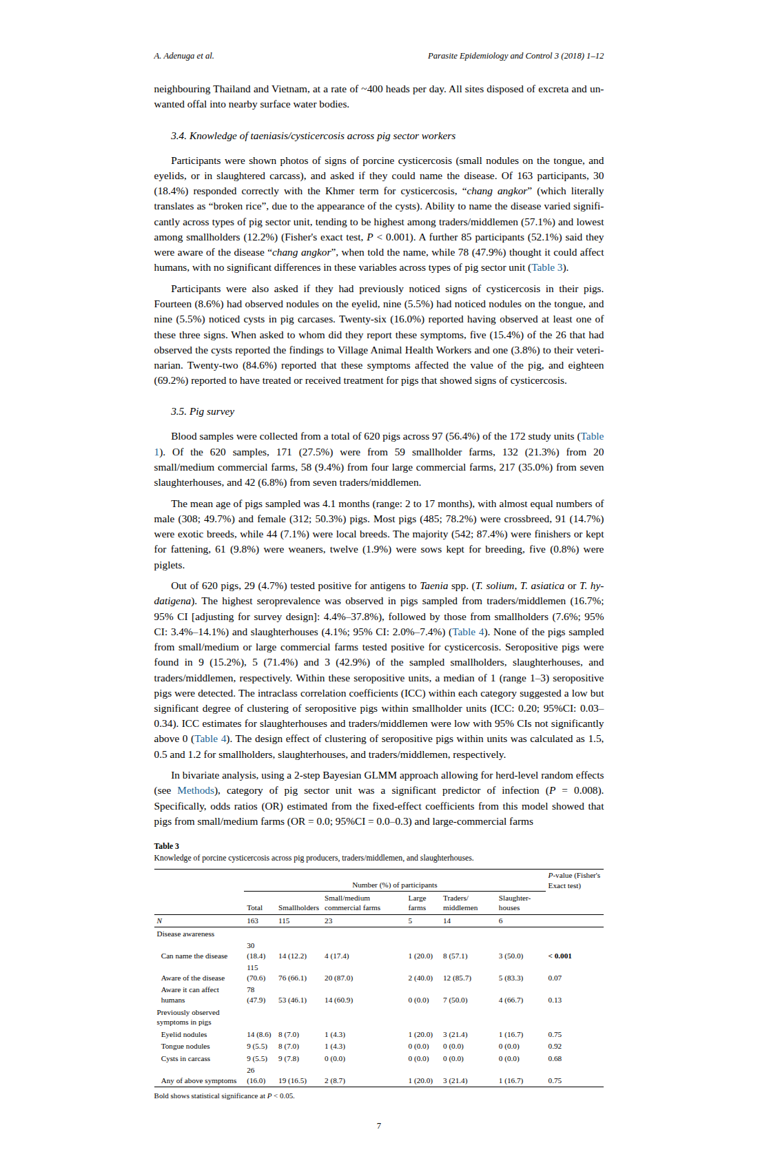A. Adenuga et al. Parasite Epidemiology and Control 3 (2018) 1–12
neighbouring Thailand and Vietnam, at a rate of ~400 heads per day. All sites disposed of excreta and unwanted offal into nearby surface water bodies.
3.4. Knowledge of taeniasis/cysticercosis across pig sector workers
Participants were shown photos of signs of porcine cysticercosis (small nodules on the tongue, and eyelids, or in slaughtered carcass), and asked if they could name the disease. Of 163 participants, 30 (18.4%) responded correctly with the Khmer term for cysticercosis, “chang angkor” (which literally translates as “broken rice”, due to the appearance of the cysts). Ability to name the disease varied significantly across types of pig sector unit, tending to be highest among traders/middlemen (57.1%) and lowest among smallholders (12.2%) (Fisher's exact test, P < 0.001). A further 85 participants (52.1%) said they were aware of the disease “chang angkor”, when told the name, while 78 (47.9%) thought it could affect humans, with no significant differences in these variables across types of pig sector unit (Table 3).
Participants were also asked if they had previously noticed signs of cysticercosis in their pigs. Fourteen (8.6%) had observed nodules on the eyelid, nine (5.5%) had noticed nodules on the tongue, and nine (5.5%) noticed cysts in pig carcases. Twenty-six (16.0%) reported having observed at least one of these three signs. When asked to whom did they report these symptoms, five (15.4%) of the 26 that had observed the cysts reported the findings to Village Animal Health Workers and one (3.8%) to their veterinarian. Twenty-two (84.6%) reported that these symptoms affected the value of the pig, and eighteen (69.2%) reported to have treated or received treatment for pigs that showed signs of cysticercosis.
3.5. Pig survey
Blood samples were collected from a total of 620 pigs across 97 (56.4%) of the 172 study units (Table 1). Of the 620 samples, 171 (27.5%) were from 59 smallholder farms, 132 (21.3%) from 20 small/medium commercial farms, 58 (9.4%) from four large commercial farms, 217 (35.0%) from seven slaughterhouses, and 42 (6.8%) from seven traders/middlemen.
The mean age of pigs sampled was 4.1 months (range: 2 to 17 months), with almost equal numbers of male (308; 49.7%) and female (312; 50.3%) pigs. Most pigs (485; 78.2%) were crossbreed, 91 (14.7%) were exotic breeds, while 44 (7.1%) were local breeds. The majority (542; 87.4%) were finishers or kept for fattening, 61 (9.8%) were weaners, twelve (1.9%) were sows kept for breeding, five (0.8%) were piglets.
Out of 620 pigs, 29 (4.7%) tested positive for antigens to Taenia spp. (T. solium, T. asiatica or T. hydatigena). The highest seroprevalence was observed in pigs sampled from traders/middlemen (16.7%; 95% CI [adjusting for survey design]: 4.4%–37.8%), followed by those from smallholders (7.6%; 95% CI: 3.4%–14.1%) and slaughterhouses (4.1%; 95% CI: 2.0%–7.4%) (Table 4). None of the pigs sampled from small/medium or large commercial farms tested positive for cysticercosis. Seropositive pigs were found in 9 (15.2%), 5 (71.4%) and 3 (42.9%) of the sampled smallholders, slaughterhouses, and traders/middlemen, respectively. Within these seropositive units, a median of 1 (range 1–3) seropositive pigs were detected. The intraclass correlation coefficients (ICC) within each category suggested a low but significant degree of clustering of seropositive pigs within smallholder units (ICC: 0.20; 95%CI: 0.03–0.34). ICC estimates for slaughterhouses and traders/middlemen were low with 95% CIs not significantly above 0 (Table 4). The design effect of clustering of seropositive pigs within units was calculated as 1.5, 0.5 and 1.2 for smallholders, slaughterhouses, and traders/middlemen, respectively.
In bivariate analysis, using a 2-step Bayesian GLMM approach allowing for herd-level random effects (see Methods), category of pig sector unit was a significant predictor of infection (P = 0.008). Specifically, odds ratios (OR) estimated from the fixed-effect coefficients from this model showed that pigs from small/medium farms (OR = 0.0; 95%CI = 0.0–0.3) and large-commercial farms
Table 3
Knowledge of porcine cysticercosis across pig producers, traders/middlemen, and slaughterhouses.
| | Number (%) of participants | P -value (Fisher's Exact test) |
| --- | --- | --- |
| | Total | Smallholders | Small/medium commercial farms | Large farms | Traders/ middlemen | Slaughter-houses | |
| N | 163 | 115 | 23 | 5 | 14 | 6 | |
| Disease awareness | | | | | | | |
| Can name the disease | 30 (18.4) | 14 (12.2) | 4 (17.4) | 1 (20.0) | 8 (57.1) | 3 (50.0) | < 0.001 |
| Aware of the disease | 115 (70.6) | 76 (66.1) | 20 (87.0) | 2 (40.0) | 12 (85.7) | 5 (83.3) | 0.07 |
| Aware it can affect humans | 78 (47.9) | 53 (46.1) | 14 (60.9) | 0 (0.0) | 7 (50.0) | 4 (66.7) | 0.13 |
| Previously observed symptoms in pigs | | | | | | | |
| Eyelid nodules | 14 (8.6) | 8 (7.0) | 1 (4.3) | 1 (20.0) | 3 (21.4) | 1 (16.7) | 0.75 |
| Tongue nodules | 9 (5.5) | 8 (7.0) | 1 (4.3) | 0 (0.0) | 0 (0.0) | 0 (0.0) | 0.92 |
| Cysts in carcass | 9 (5.5) | 9 (7.8) | 0 (0.0) | 0 (0.0) | 0 (0.0) | 0 (0.0) | 0.68 |
| Any of above symptoms | 26 (16.0) | 19 (16.5) | 2 (8.7) | 1 (20.0) | 3 (21.4) | 1 (16.7) | 0.75 |
Bold shows statistical significance at P < 0.05.
7